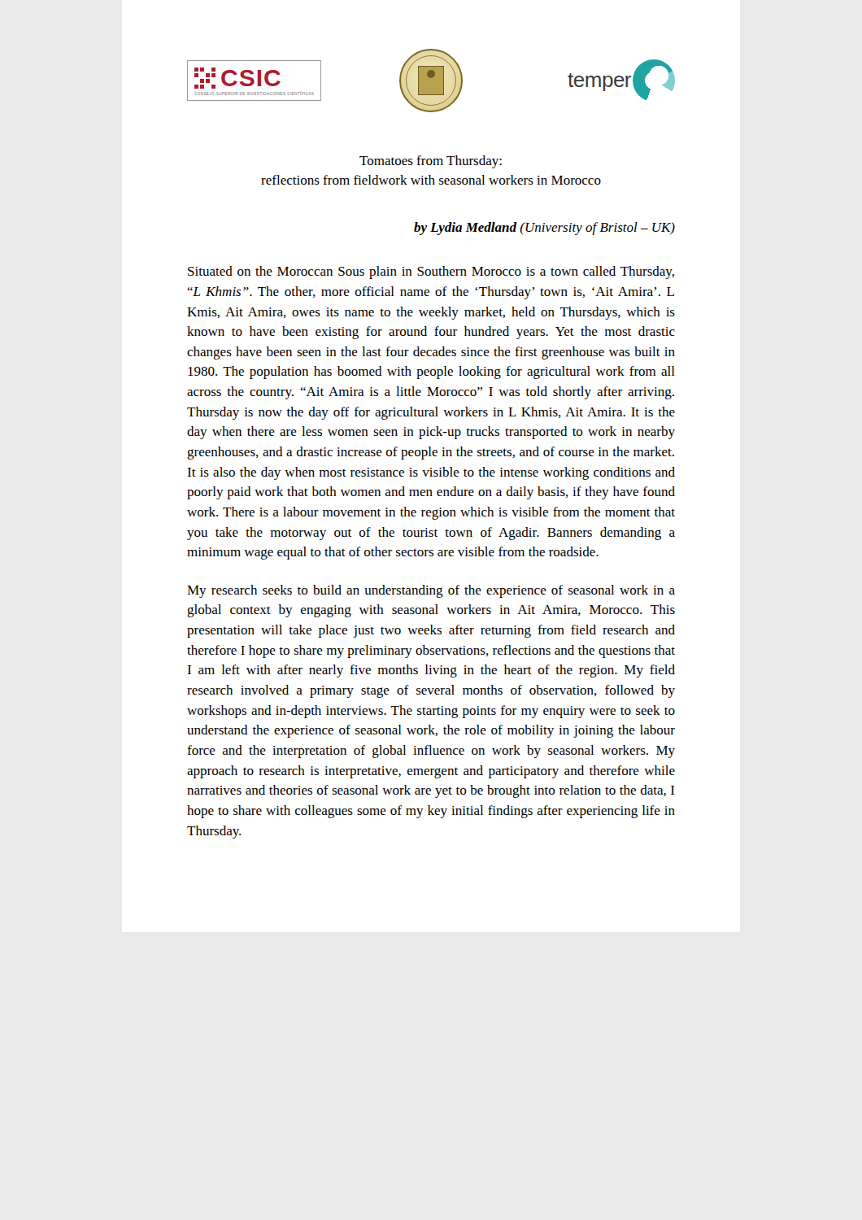CSIC
Consejo Superior de Investigaciones Científicas
temper
Tomatoes from Thursday:
reflections from fieldwork with seasonal workers in Morocco
by Lydia Medland (University of Bristol – UK)
Situated on the Moroccan Sous plain in Southern Morocco is a town called Thursday, “L Khmis”. The other, more official name of the ‘Thursday’ town is, ‘Ait Amira’. L Kmis, Ait Amira, owes its name to the weekly market, held on Thursdays, which is known to have been existing for around four hundred years. Yet the most drastic changes have been seen in the last four decades since the first greenhouse was built in 1980. The population has boomed with people looking for agricultural work from all across the country. “Ait Amira is a little Morocco” I was told shortly after arriving. Thursday is now the day off for agricultural workers in L Khmis, Ait Amira. It is the day when there are less women seen in pick-up trucks transported to work in nearby greenhouses, and a drastic increase of people in the streets, and of course in the market. It is also the day when most resistance is visible to the intense working conditions and poorly paid work that both women and men endure on a daily basis, if they have found work. There is a labour movement in the region which is visible from the moment that you take the motorway out of the tourist town of Agadir. Banners demanding a minimum wage equal to that of other sectors are visible from the roadside.
My research seeks to build an understanding of the experience of seasonal work in a global context by engaging with seasonal workers in Ait Amira, Morocco. This presentation will take place just two weeks after returning from field research and therefore I hope to share my preliminary observations, reflections and the questions that I am left with after nearly five months living in the heart of the region. My field research involved a primary stage of several months of observation, followed by workshops and in-depth interviews. The starting points for my enquiry were to seek to understand the experience of seasonal work, the role of mobility in joining the labour force and the interpretation of global influence on work by seasonal workers. My approach to research is interpretative, emergent and participatory and therefore while narratives and theories of seasonal work are yet to be brought into relation to the data, I hope to share with colleagues some of my key initial findings after experiencing life in Thursday.